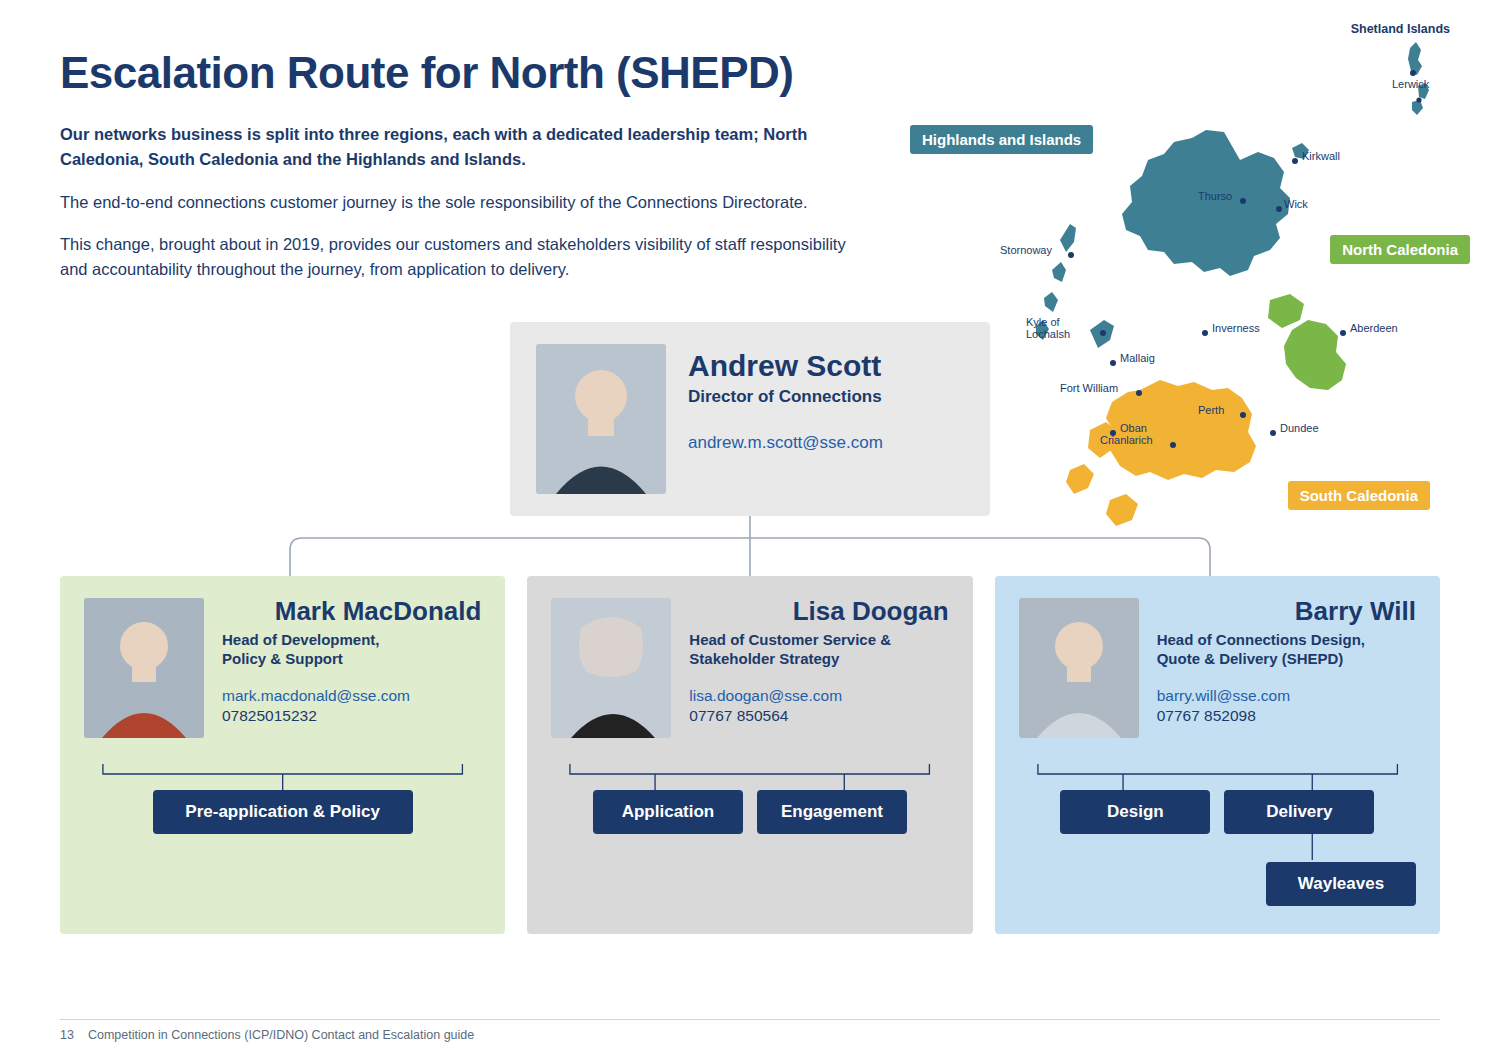Escalation Route for North (SHEPD)
Our networks business is split into three regions, each with a dedicated leadership team; North Caledonia, South Caledonia and the Highlands and Islands.
The end-to-end connections customer journey is the sole responsibility of the Connections Directorate.
This change, brought about in 2019, provides our customers and stakeholders visibility of staff responsibility and accountability throughout the journey, from application to delivery.
Shetland Islands Highlands and Islands North Caledonia South Caledonia Kirkwall Thurso Wick Stornoway Kyle of
Lochalsh Inverness Mallaig Fort William Oban Crianlarich Perth Dundee Aberdeen Lerwick
Andrew Scott
Director of Connections
andrew.m.scott@sse.com
Mark MacDonald
Head of Development,
Policy & Support
mark.macdonald@sse.com
07825015232
Pre-application & Policy
Lisa Doogan
Head of Customer Service &
Stakeholder Strategy
lisa.doogan@sse.com
07767 850564
Application Engagement
Barry Will
Head of Connections Design,
Quote & Delivery (SHEPD)
barry.will@sse.com
07767 852098
Design Delivery
Wayleaves
13 Competition in Connections (ICP/IDNO) Contact and Escalation guide